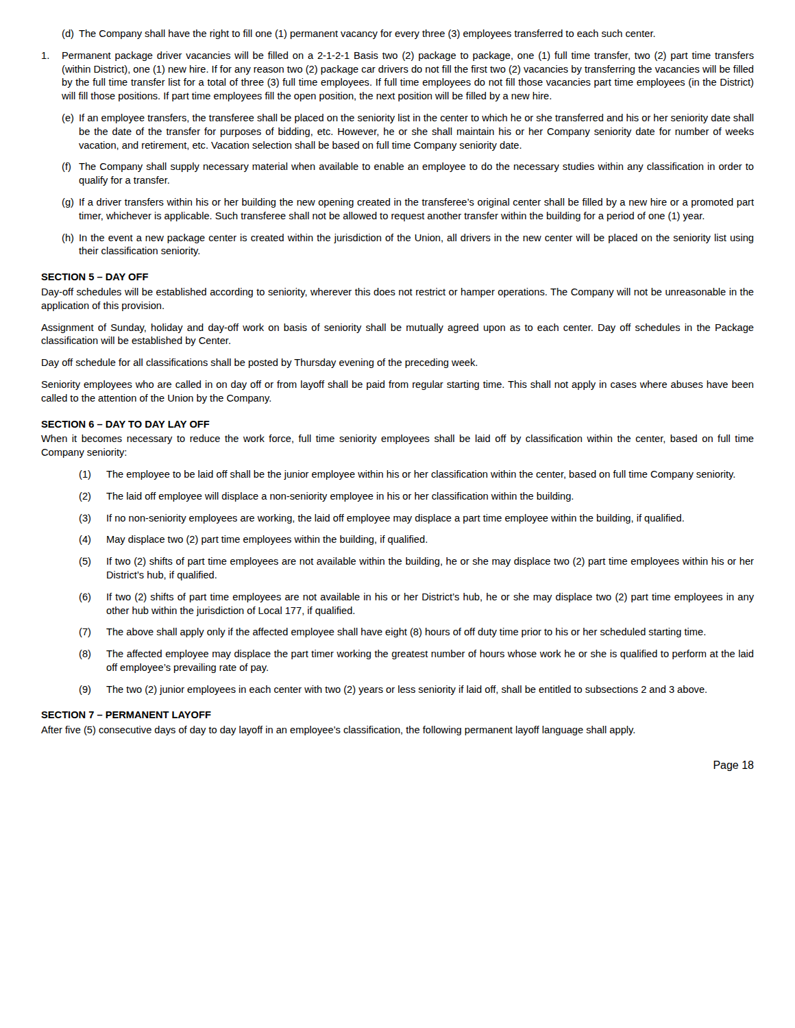(d)
The Company shall have the right to fill one (1) permanent vacancy for every three (3) employees transferred to each such center.
1.
Permanent package driver vacancies will be filled on a 2-1-2-1 Basis two (2) package to package, one (1) full time transfer, two (2) part time transfers (within District), one (1) new hire. If for any reason two (2) package car drivers do not fill the first two (2) vacancies by transferring the vacancies will be filled by the full time transfer list for a total of three (3) full time employees. If full time employees do not fill those vacancies part time employees (in the District) will fill those positions. If part time employees fill the open position, the next position will be filled by a new hire.
(e)
If an employee transfers, the transferee shall be placed on the seniority list in the center to which he or she transferred and his or her seniority date shall be the date of the transfer for purposes of bidding, etc. However, he or she shall maintain his or her Company seniority date for number of weeks vacation, and retirement, etc. Vacation selection shall be based on full time Company seniority date.
(f)
The Company shall supply necessary material when available to enable an employee to do the necessary studies within any classification in order to qualify for a transfer.
(g)
If a driver transfers within his or her building the new opening created in the transferee’s original center shall be filled by a new hire or a promoted part timer, whichever is applicable. Such transferee shall not be allowed to request another transfer within the building for a period of one (1) year.
(h)
In the event a new package center is created within the jurisdiction of the Union, all drivers in the new center will be placed on the seniority list using their classification seniority.
SECTION 5 – DAY OFF
Day-off schedules will be established according to seniority, wherever this does not restrict or hamper operations. The Company will not be unreasonable in the application of this provision.
Assignment of Sunday, holiday and day-off work on basis of seniority shall be mutually agreed upon as to each center. Day off schedules in the Package classification will be established by Center.
Day off schedule for all classifications shall be posted by Thursday evening of the preceding week.
Seniority employees who are called in on day off or from layoff shall be paid from regular starting time. This shall not apply in cases where abuses have been called to the attention of the Union by the Company.
SECTION 6 – DAY TO DAY LAY OFF
When it becomes necessary to reduce the work force, full time seniority employees shall be laid off by classification within the center, based on full time Company seniority:
(1)
The employee to be laid off shall be the junior employee within his or her classification within the center, based on full time Company seniority.
(2)
The laid off employee will displace a non-seniority employee in his or her classification within the building.
(3)
If no non-seniority employees are working, the laid off employee may displace a part time employee within the building, if qualified.
(4)
May displace two (2) part time employees within the building, if qualified.
(5)
If two (2) shifts of part time employees are not available within the building, he or she may displace two (2) part time employees within his or her District’s hub, if qualified.
(6)
If two (2) shifts of part time employees are not available in his or her District’s hub, he or she may displace two (2) part time employees in any other hub within the jurisdiction of Local 177, if qualified.
(7)
The above shall apply only if the affected employee shall have eight (8) hours of off duty time prior to his or her scheduled starting time.
(8)
The affected employee may displace the part timer working the greatest number of hours whose work he or she is qualified to perform at the laid off employee’s prevailing rate of pay.
(9)
The two (2) junior employees in each center with two (2) years or less seniority if laid off, shall be entitled to subsections 2 and 3 above.
SECTION 7 – PERMANENT LAYOFF
After five (5) consecutive days of day to day layoff in an employee’s classification, the following permanent layoff language shall apply.
Page 18